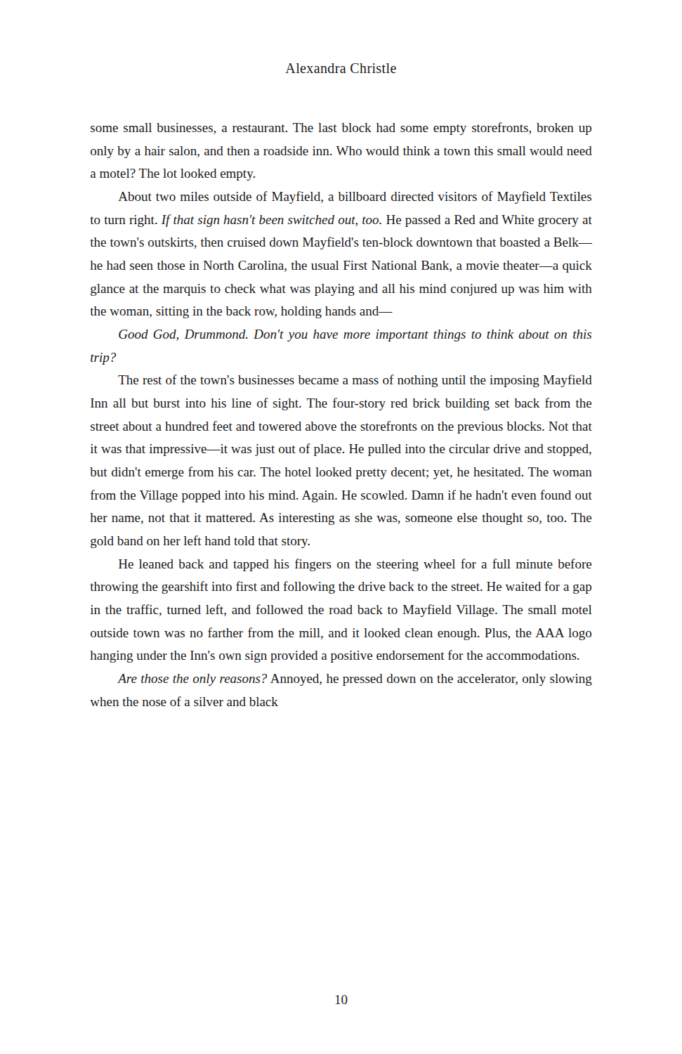Alexandra Christle
some small businesses, a restaurant. The last block had some empty storefronts, broken up only by a hair salon, and then a roadside inn. Who would think a town this small would need a motel? The lot looked empty.
About two miles outside of Mayfield, a billboard directed visitors of Mayfield Textiles to turn right. If that sign hasn't been switched out, too. He passed a Red and White grocery at the town's outskirts, then cruised down Mayfield's ten-block downtown that boasted a Belk—he had seen those in North Carolina, the usual First National Bank, a movie theater—a quick glance at the marquis to check what was playing and all his mind conjured up was him with the woman, sitting in the back row, holding hands and—
Good God, Drummond. Don't you have more important things to think about on this trip?
The rest of the town's businesses became a mass of nothing until the imposing Mayfield Inn all but burst into his line of sight. The four-story red brick building set back from the street about a hundred feet and towered above the storefronts on the previous blocks. Not that it was that impressive—it was just out of place. He pulled into the circular drive and stopped, but didn't emerge from his car. The hotel looked pretty decent; yet, he hesitated. The woman from the Village popped into his mind. Again. He scowled. Damn if he hadn't even found out her name, not that it mattered. As interesting as she was, someone else thought so, too. The gold band on her left hand told that story.
He leaned back and tapped his fingers on the steering wheel for a full minute before throwing the gearshift into first and following the drive back to the street. He waited for a gap in the traffic, turned left, and followed the road back to Mayfield Village. The small motel outside town was no farther from the mill, and it looked clean enough. Plus, the AAA logo hanging under the Inn's own sign provided a positive endorsement for the accommodations.
Are those the only reasons? Annoyed, he pressed down on the accelerator, only slowing when the nose of a silver and black
10